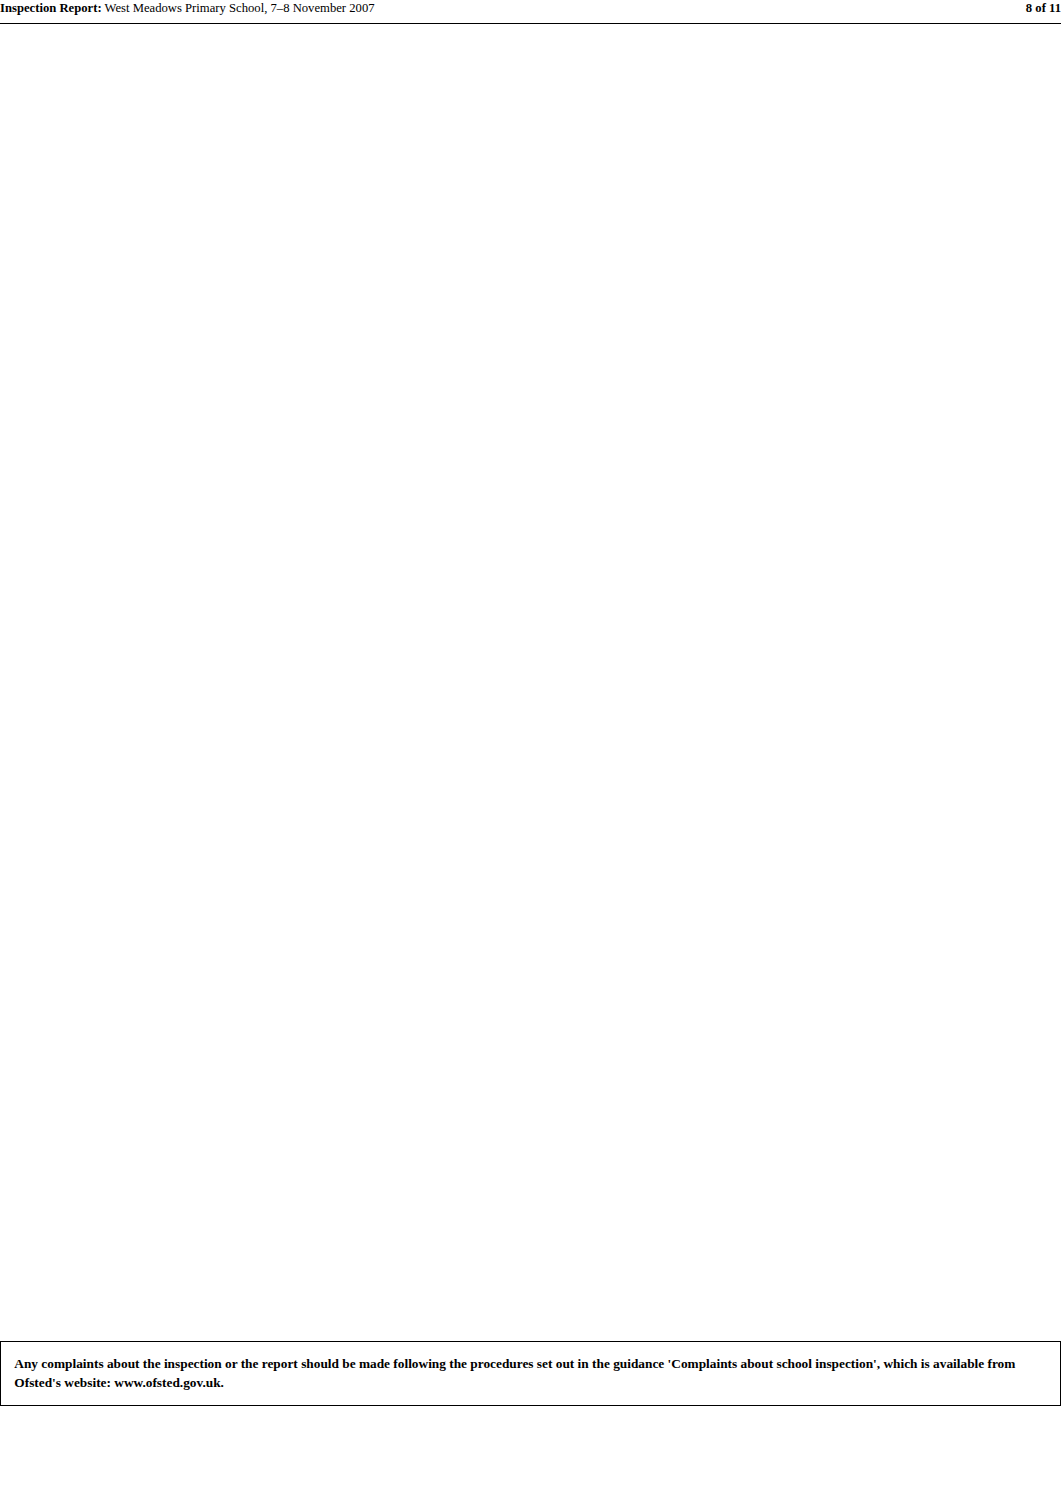Inspection Report: West Meadows Primary School, 7–8 November 2007
8 of 11
Any complaints about the inspection or the report should be made following the procedures set out in the guidance 'Complaints about school inspection', which is available from Ofsted's website: www.ofsted.gov.uk.